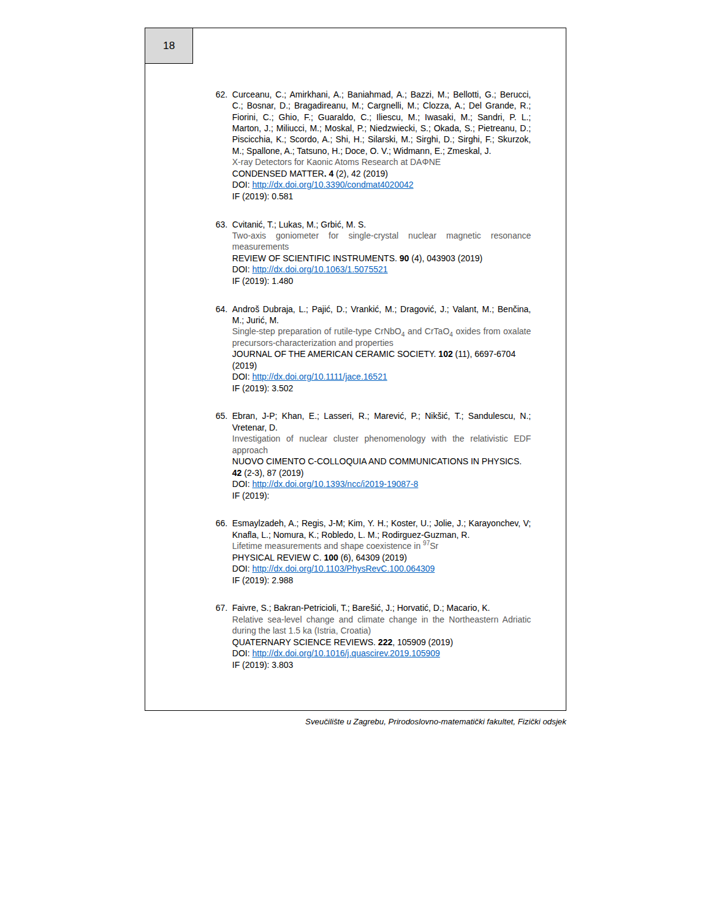18
Curceanu, C.; Amirkhani, A.; Baniahmad, A.; Bazzi, M.; Bellotti, G.; Berucci, C.; Bosnar, D.; Bragadireanu, M.; Cargnelli, M.; Clozza, A.; Del Grande, R.; Fiorini, C.; Ghio, F.; Guaraldo, C.; Iliescu, M.; Iwasaki, M.; Sandri, P. L.; Marton, J.; Miliucci, M.; Moskal, P.; Niedzwiecki, S.; Okada, S.; Pietreanu, D.; Piscicchia, K.; Scordo, A.; Shi, H.; Silarski, M.; Sirghi, D.; Sirghi, F.; Skurzok, M.; Spallone, A.; Tatsuno, H.; Doce, O. V.; Widmann, E.; Zmeskal, J.
X-ray Detectors for Kaonic Atoms Research at DAΦNE
CONDENSED MATTER. 4 (2), 42 (2019)
DOI: http://dx.doi.org/10.3390/condmat4020042
IF (2019): 0.581
Cvitanić, T.; Lukas, M.; Grbić, M. S.
Two-axis goniometer for single-crystal nuclear magnetic resonance measurements
REVIEW OF SCIENTIFIC INSTRUMENTS. 90 (4), 043903 (2019)
DOI: http://dx.doi.org/10.1063/1.5075521
IF (2019): 1.480
Androš Dubraja, L.; Pajić, D.; Vrankić, M.; Dragović, J.; Valant, M.; Benčina, M.; Jurić, M.
Single-step preparation of rutile-type CrNbO4 and CrTaO4 oxides from oxalate precursors-characterization and properties
JOURNAL OF THE AMERICAN CERAMIC SOCIETY. 102 (11), 6697-6704 (2019)
DOI: http://dx.doi.org/10.1111/jace.16521
IF (2019): 3.502
Ebran, J-P; Khan, E.; Lasseri, R.; Marević, P.; Nikšić, T.; Sandulescu, N.; Vretenar, D.
Investigation of nuclear cluster phenomenology with the relativistic EDF approach
NUOVO CIMENTO C-COLLOQUIA AND COMMUNICATIONS IN PHYSICS. 42 (2-3), 87 (2019)
DOI: http://dx.doi.org/10.1393/ncc/i2019-19087-8
IF (2019):
Esmaylzadeh, A.; Regis, J-M; Kim, Y. H.; Koster, U.; Jolie, J.; Karayonchev, V; Knafla, L.; Nomura, K.; Robledo, L. M.; Rodirguez-Guzman, R.
Lifetime measurements and shape coexistence in 97Sr
PHYSICAL REVIEW C. 100 (6), 64309 (2019)
DOI: http://dx.doi.org/10.1103/PhysRevC.100.064309
IF (2019): 2.988
Faivre, S.; Bakran-Petricioli, T.; Barešić, J.; Horvatić, D.; Macario, K.
Relative sea-level change and climate change in the Northeastern Adriatic during the last 1.5 ka (Istria, Croatia)
QUATERNARY SCIENCE REVIEWS. 222, 105909 (2019)
DOI: http://dx.doi.org/10.1016/j.quascirev.2019.105909
IF (2019): 3.803
Sveučilište u Zagrebu, Prirodoslovno-matematički fakultet, Fizički odsjek